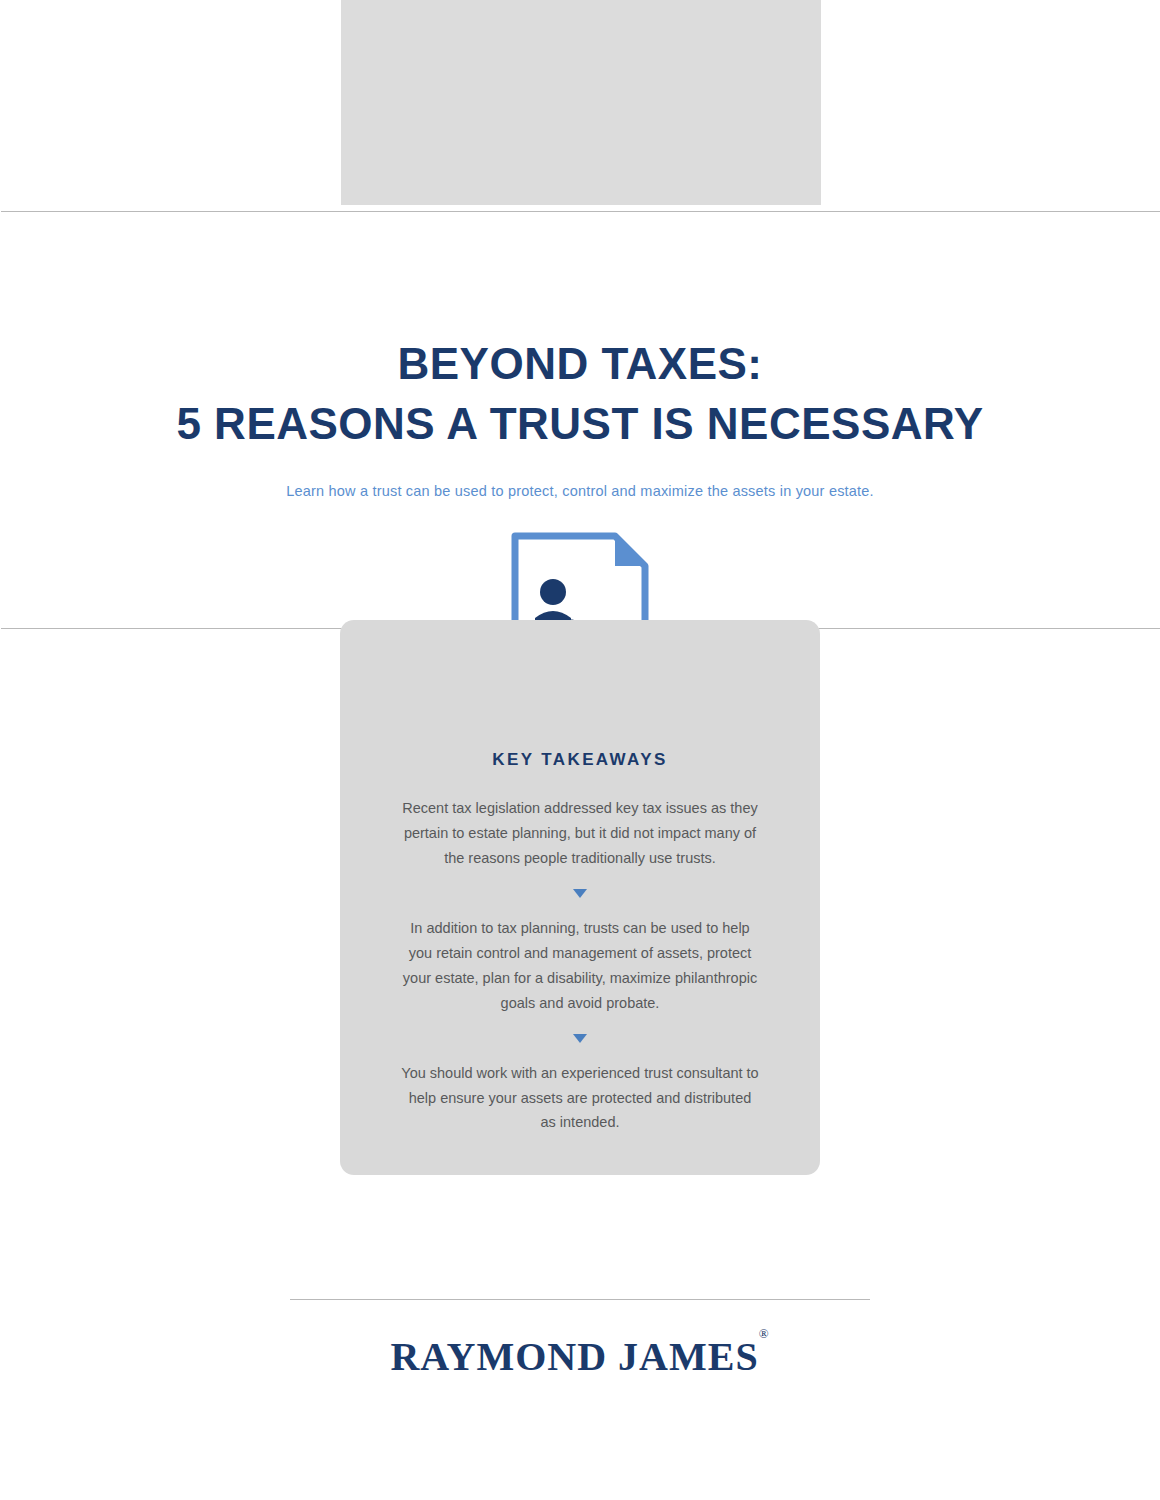BEYOND TAXES: 5 REASONS A TRUST IS NECESSARY
Learn how a trust can be used to protect, control and maximize the assets in your estate.
S
KEY TAKEAWAYS
Recent tax legislation addressed key tax issues as they pertain to estate planning, but it did not impact many of the reasons people traditionally use trusts.
In addition to tax planning, trusts can be used to help you retain control and management of assets, protect your estate, plan for a disability, maximize philanthropic goals and avoid probate.
You should work with an experienced trust consultant to help ensure your assets are protected and distributed as intended.
RAYMOND JAMES®